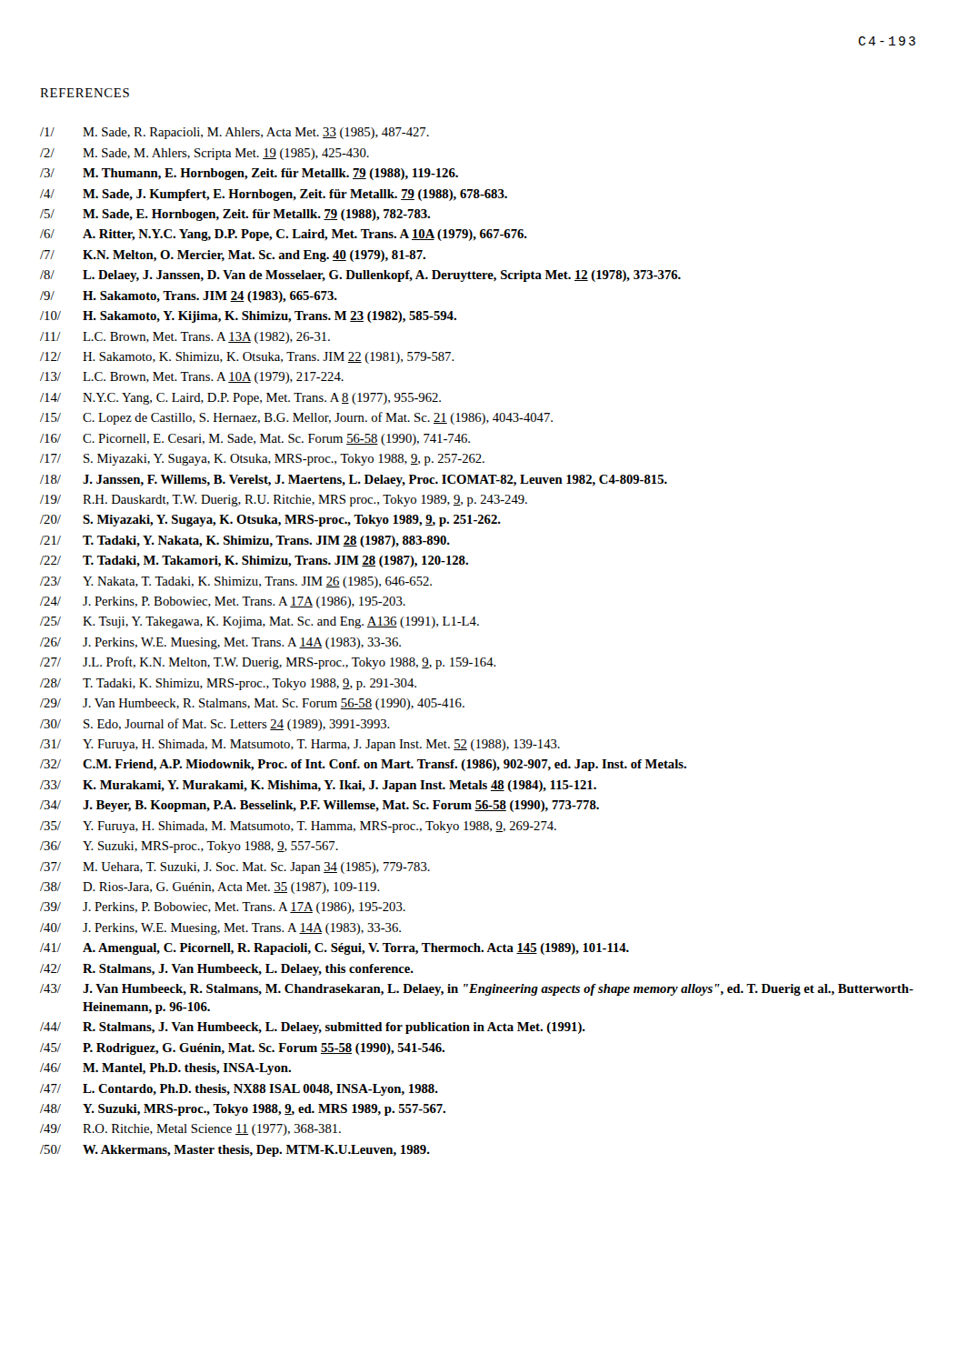C4-193
REFERENCES
/1/M. Sade, R. Rapacioli, M. Ahlers, Acta Met. 33 (1985), 487-427.
/2/M. Sade, M. Ahlers, Scripta Met. 19 (1985), 425-430.
/3/M. Thumann, E. Hornbogen, Zeit. für Metallk. 79 (1988), 119-126.
/4/M. Sade, J. Kumpfert, E. Hornbogen, Zeit. für Metallk. 79 (1988), 678-683.
/5/M. Sade, E. Hornbogen, Zeit. für Metallk. 79 (1988), 782-783.
/6/A. Ritter, N.Y.C. Yang, D.P. Pope, C. Laird, Met. Trans. A 10A (1979), 667-676.
/7/K.N. Melton, O. Mercier, Mat. Sc. and Eng. 40 (1979), 81-87.
/8/L. Delaey, J. Janssen, D. Van de Mosselaer, G. Dullenkopf, A. Deruyttere, Scripta Met. 12 (1978), 373-376.
/9/H. Sakamoto, Trans. JIM 24 (1983), 665-673.
/10/H. Sakamoto, Y. Kijima, K. Shimizu, Trans. M 23 (1982), 585-594.
/11/L.C. Brown, Met. Trans. A 13A (1982), 26-31.
/12/H. Sakamoto, K. Shimizu, K. Otsuka, Trans. JIM 22 (1981), 579-587.
/13/L.C. Brown, Met. Trans. A 10A (1979), 217-224.
/14/N.Y.C. Yang, C. Laird, D.P. Pope, Met. Trans. A 8 (1977), 955-962.
/15/C. Lopez de Castillo, S. Hernaez, B.G. Mellor, Journ. of Mat. Sc. 21 (1986), 4043-4047.
/16/C. Picornell, E. Cesari, M. Sade, Mat. Sc. Forum 56-58 (1990), 741-746.
/17/S. Miyazaki, Y. Sugaya, K. Otsuka, MRS-proc., Tokyo 1988, 9, p. 257-262.
/18/J. Janssen, F. Willems, B. Verelst, J. Maertens, L. Delaey, Proc. ICOMAT-82, Leuven 1982, C4-809-815.
/19/R.H. Dauskardt, T.W. Duerig, R.U. Ritchie, MRS proc., Tokyo 1989, 9, p. 243-249.
/20/S. Miyazaki, Y. Sugaya, K. Otsuka, MRS-proc., Tokyo 1989, 9, p. 251-262.
/21/T. Tadaki, Y. Nakata, K. Shimizu, Trans. JIM 28 (1987), 883-890.
/22/T. Tadaki, M. Takamori, K. Shimizu, Trans. JIM 28 (1987), 120-128.
/23/Y. Nakata, T. Tadaki, K. Shimizu, Trans. JIM 26 (1985), 646-652.
/24/J. Perkins, P. Bobowiec, Met. Trans. A 17A (1986), 195-203.
/25/K. Tsuji, Y. Takegawa, K. Kojima, Mat. Sc. and Eng. A136 (1991), L1-L4.
/26/J. Perkins, W.E. Muesing, Met. Trans. A 14A (1983), 33-36.
/27/J.L. Proft, K.N. Melton, T.W. Duerig, MRS-proc., Tokyo 1988, 9, p. 159-164.
/28/T. Tadaki, K. Shimizu, MRS-proc., Tokyo 1988, 9, p. 291-304.
/29/J. Van Humbeeck, R. Stalmans, Mat. Sc. Forum 56-58 (1990), 405-416.
/30/S. Edo, Journal of Mat. Sc. Letters 24 (1989), 3991-3993.
/31/Y. Furuya, H. Shimada, M. Matsumoto, T. Harma, J. Japan Inst. Met. 52 (1988), 139-143.
/32/C.M. Friend, A.P. Miodownik, Proc. of Int. Conf. on Mart. Transf. (1986), 902-907, ed. Jap. Inst. of Metals.
/33/K. Murakami, Y. Murakami, K. Mishima, Y. Ikai, J. Japan Inst. Metals 48 (1984), 115-121.
/34/J. Beyer, B. Koopman, P.A. Besselink, P.F. Willemse, Mat. Sc. Forum 56-58 (1990), 773-778.
/35/Y. Furuya, H. Shimada, M. Matsumoto, T. Hamma, MRS-proc., Tokyo 1988, 9, 269-274.
/36/Y. Suzuki, MRS-proc., Tokyo 1988, 9, 557-567.
/37/M. Uehara, T. Suzuki, J. Soc. Mat. Sc. Japan 34 (1985), 779-783.
/38/D. Rios-Jara, G. Guénin, Acta Met. 35 (1987), 109-119.
/39/J. Perkins, P. Bobowiec, Met. Trans. A 17A (1986), 195-203.
/40/J. Perkins, W.E. Muesing, Met. Trans. A 14A (1983), 33-36.
/41/A. Amengual, C. Picornell, R. Rapacioli, C. Ségui, V. Torra, Thermoch. Acta 145 (1989), 101-114.
/42/R. Stalmans, J. Van Humbeeck, L. Delaey, this conference.
/43/J. Van Humbeeck, R. Stalmans, M. Chandrasekaran, L. Delaey, in "Engineering aspects of shape memory alloys", ed. T. Duerig et al., Butterworth-Heinemann, p. 96-106.
/44/R. Stalmans, J. Van Humbeeck, L. Delaey, submitted for publication in Acta Met. (1991).
/45/P. Rodriguez, G. Guénin, Mat. Sc. Forum 55-58 (1990), 541-546.
/46/M. Mantel, Ph.D. thesis, INSA-Lyon.
/47/L. Contardo, Ph.D. thesis, NX88 ISAL 0048, INSA-Lyon, 1988.
/48/Y. Suzuki, MRS-proc., Tokyo 1988, 9, ed. MRS 1989, p. 557-567.
/49/R.O. Ritchie, Metal Science 11 (1977), 368-381.
/50/W. Akkermans, Master thesis, Dep. MTM-K.U.Leuven, 1989.